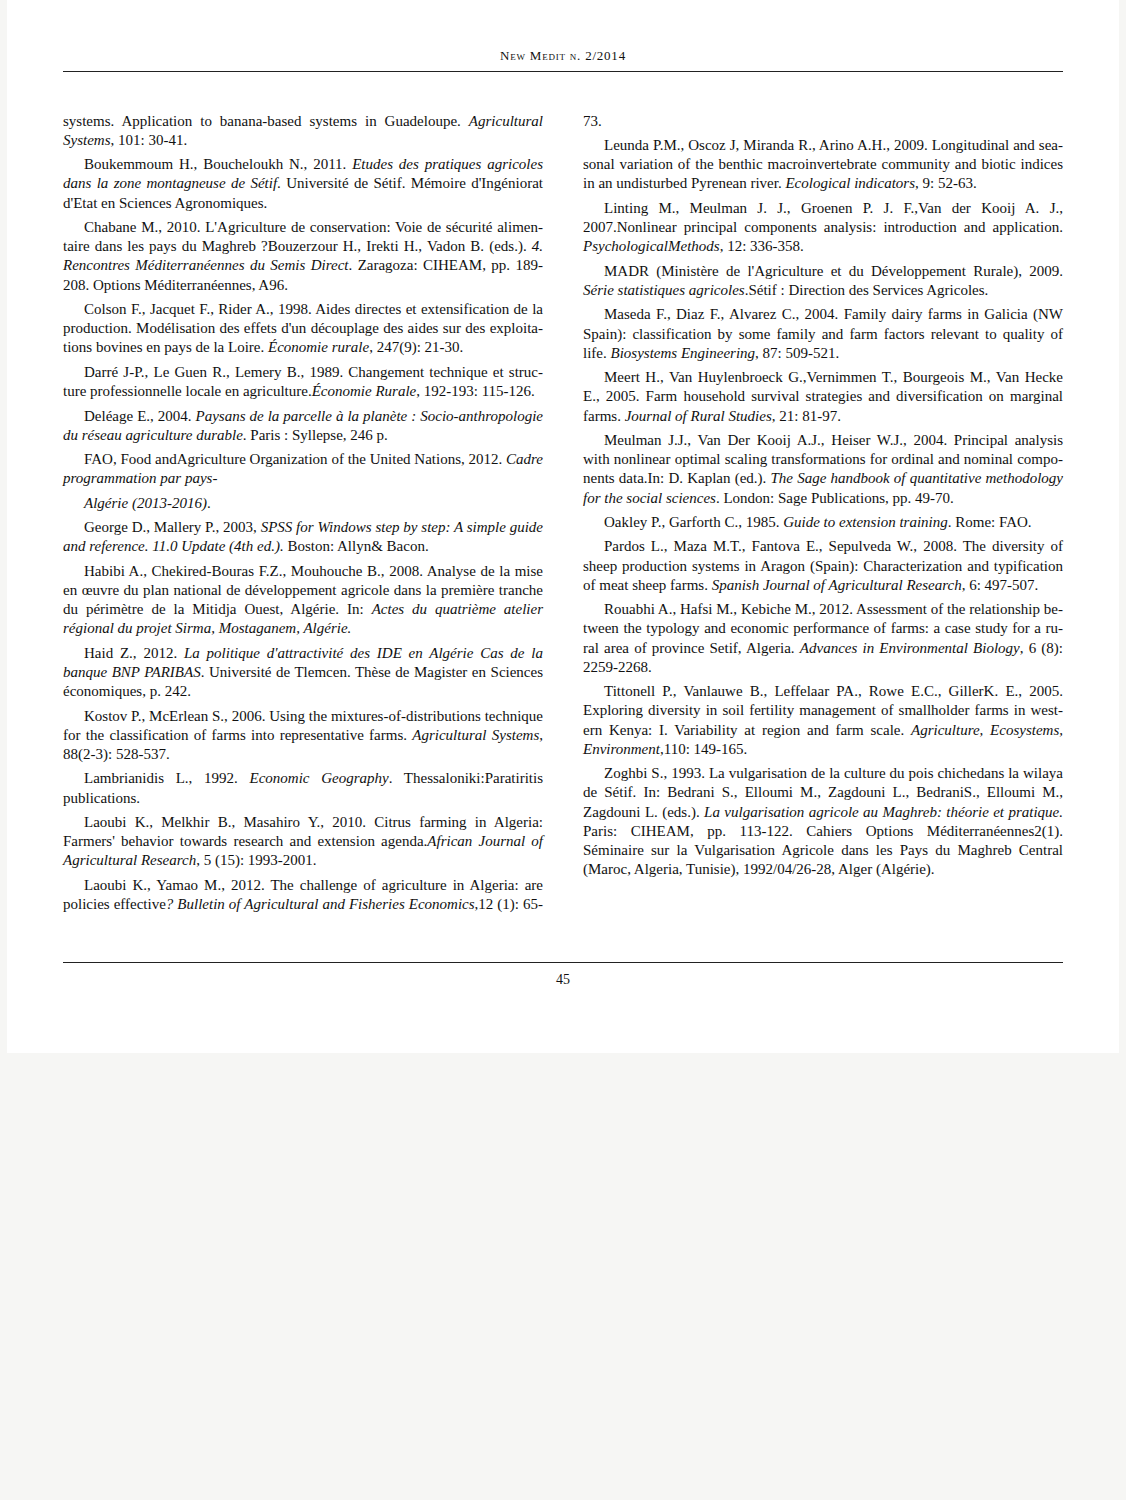New Medit n. 2/2014
systems. Application to banana-based systems in Guadeloupe. Agricultural Systems, 101: 30-41.
Boukemmoum H., Boucheloukh N., 2011. Etudes des pratiques agricoles dans la zone montagneuse de Sétif. Université de Sétif. Mémoire d'Ingéniorat d'Etat en Sciences Agronomiques.
Chabane M., 2010. L'Agriculture de conservation: Voie de sécurité alimentaire dans les pays du Maghreb ?Bouzerzour H., Irekti H., Vadon B. (eds.). 4. Rencontres Méditerranéennes du Semis Direct. Zaragoza: CIHEAM, pp. 189-208. Options Méditerranéennes, A96.
Colson F., Jacquet F., Rider A., 1998. Aides directes et extensification de la production. Modélisation des effets d'un découplage des aides sur des exploitations bovines en pays de la Loire. Économie rurale, 247(9): 21-30.
Darré J-P., Le Guen R., Lemery B., 1989. Changement technique et structure professionnelle locale en agriculture.Économie Rurale, 192-193: 115-126.
Deléage E., 2004. Paysans de la parcelle à la planète : Socio-anthropologie du réseau agriculture durable. Paris : Syllepse, 246 p.
FAO, Food andAgriculture Organization of the United Nations, 2012. Cadre programmation par pays-
Algérie (2013-2016).
George D., Mallery P., 2003, SPSS for Windows step by step: A simple guide and reference. 11.0 Update (4th ed.). Boston: Allyn& Bacon.
Habibi A., Chekired-Bouras F.Z., Mouhouche B., 2008. Analyse de la mise en œuvre du plan national de développement agricole dans la première tranche du périmètre de la Mitidja Ouest, Algérie. In: Actes du quatrième atelier régional du projet Sirma, Mostaganem, Algérie.
Haid Z., 2012. La politique d'attractivité des IDE en Algérie Cas de la banque BNP PARIBAS. Université de Tlemcen. Thèse de Magister en Sciences économiques, p. 242.
Kostov P., McErlean S., 2006. Using the mixtures-of-distributions technique for the classification of farms into representative farms. Agricultural Systems, 88(2-3): 528-537.
Lambrianidis L., 1992. Economic Geography. Thessaloniki:Paratiritis publications.
Laoubi K., Melkhir B., Masahiro Y., 2010. Citrus farming in Algeria: Farmers' behavior towards research and extension agenda.African Journal of Agricultural Research, 5 (15): 1993-2001.
Laoubi K., Yamao M., 2012. The challenge of agriculture in Algeria: are policies effective? Bulletin of Agricultural and Fisheries Economics,12 (1): 65-73.
Leunda P.M., Oscoz J, Miranda R., Arino A.H., 2009. Longitudinal and seasonal variation of the benthic macroinvertebrate community and biotic indices in an undisturbed Pyrenean river. Ecological indicators, 9: 52-63.
Linting M., Meulman J. J., Groenen P. J. F.,Van der Kooij A. J., 2007.Nonlinear principal components analysis: introduction and application. PsychologicalMethods, 12: 336-358.
MADR (Ministère de l'Agriculture et du Développement Rurale), 2009. Série statistiques agricoles.Sétif : Direction des Services Agricoles.
Maseda F., Diaz F., Alvarez C., 2004. Family dairy farms in Galicia (NW Spain): classification by some family and farm factors relevant to quality of life. Biosystems Engineering, 87: 509-521.
Meert H., Van Huylenbroeck G.,Vernimmen T., Bourgeois M., Van Hecke E., 2005. Farm household survival strategies and diversification on marginal farms. Journal of Rural Studies, 21: 81-97.
Meulman J.J., Van Der Kooij A.J., Heiser W.J., 2004. Principal analysis with nonlinear optimal scaling transformations for ordinal and nominal components data.In: D. Kaplan (ed.). The Sage handbook of quantitative methodology for the social sciences. London: Sage Publications, pp. 49-70.
Oakley P., Garforth C., 1985. Guide to extension training. Rome: FAO.
Pardos L., Maza M.T., Fantova E., Sepulveda W., 2008. The diversity of sheep production systems in Aragon (Spain): Characterization and typification of meat sheep farms. Spanish Journal of Agricultural Research, 6: 497-507.
Rouabhi A., Hafsi M., Kebiche M., 2012. Assessment of the relationship between the typology and economic performance of farms: a case study for a rural area of province Setif, Algeria. Advances in Environmental Biology, 6 (8): 2259-2268.
Tittonell P., Vanlauwe B., Leffelaar PA., Rowe E.C., GillerK. E., 2005. Exploring diversity in soil fertility management of smallholder farms in western Kenya: I. Variability at region and farm scale. Agriculture, Ecosystems, Environment,110: 149-165.
Zoghbi S., 1993. La vulgarisation de la culture du pois chichedans la wilaya de Sétif. In: Bedrani S., Elloumi M., Zagdouni L., BedraniS., Elloumi M., Zagdouni L. (eds.). La vulgarisation agricole au Maghreb: théorie et pratique. Paris: CIHEAM, pp. 113-122. Cahiers Options Méditerranéennes2(1). Séminaire sur la Vulgarisation Agricole dans les Pays du Maghreb Central (Maroc, Algeria, Tunisie), 1992/04/26-28, Alger (Algérie).
45